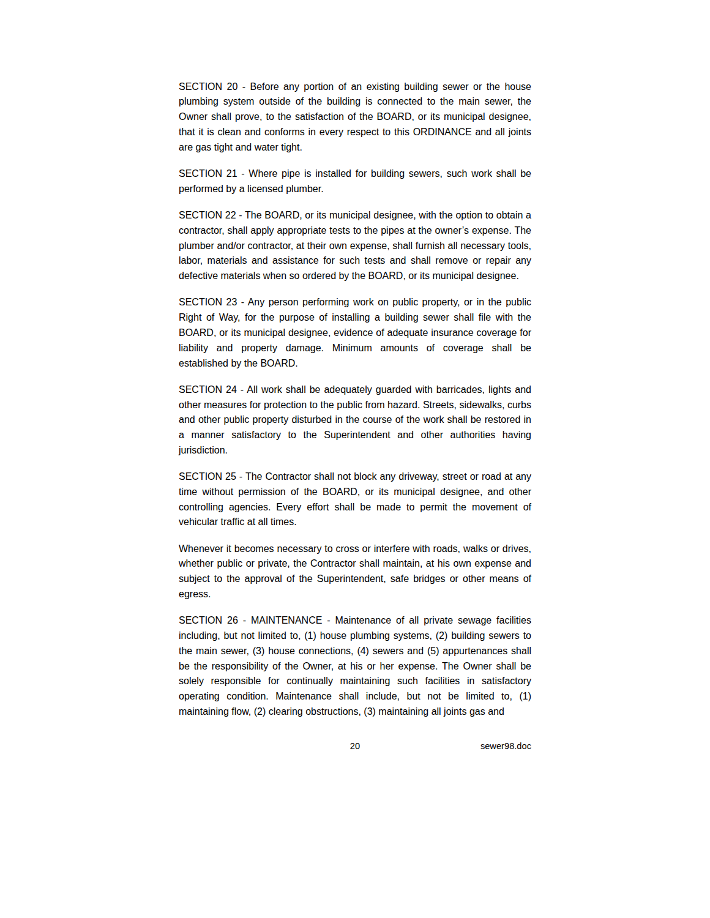SECTION 20 - Before any portion of an existing building sewer or the house plumbing system outside of the building is connected to the main sewer, the Owner shall prove, to the satisfaction of the BOARD, or its municipal designee, that it is clean and conforms in every respect to this ORDINANCE and all joints are gas tight and water tight.
SECTION 21 - Where pipe is installed for building sewers, such work shall be performed by a licensed plumber.
SECTION 22 - The BOARD, or its municipal designee, with the option to obtain a contractor, shall apply appropriate tests to the pipes at the owner’s expense. The plumber and/or contractor, at their own expense, shall furnish all necessary tools, labor, materials and assistance for such tests and shall remove or repair any defective materials when so ordered by the BOARD, or its municipal designee.
SECTION 23 - Any person performing work on public property, or in the public Right of Way, for the purpose of installing a building sewer shall file with the BOARD, or its municipal designee, evidence of adequate insurance coverage for liability and property damage. Minimum amounts of coverage shall be established by the BOARD.
SECTION 24 - All work shall be adequately guarded with barricades, lights and other measures for protection to the public from hazard. Streets, sidewalks, curbs and other public property disturbed in the course of the work shall be restored in a manner satisfactory to the Superintendent and other authorities having jurisdiction.
SECTION 25 - The Contractor shall not block any driveway, street or road at any time without permission of the BOARD, or its municipal designee, and other controlling agencies. Every effort shall be made to permit the movement of vehicular traffic at all times.
Whenever it becomes necessary to cross or interfere with roads, walks or drives, whether public or private, the Contractor shall maintain, at his own expense and subject to the approval of the Superintendent, safe bridges or other means of egress.
SECTION 26 - MAINTENANCE - Maintenance of all private sewage facilities including, but not limited to, (1) house plumbing systems, (2) building sewers to the main sewer, (3) house connections, (4) sewers and (5) appurtenances shall be the responsibility of the Owner, at his or her expense. The Owner shall be solely responsible for continually maintaining such facilities in satisfactory operating condition. Maintenance shall include, but not be limited to, (1) maintaining flow, (2) clearing obstructions, (3) maintaining all joints gas and
20 sewer98.doc